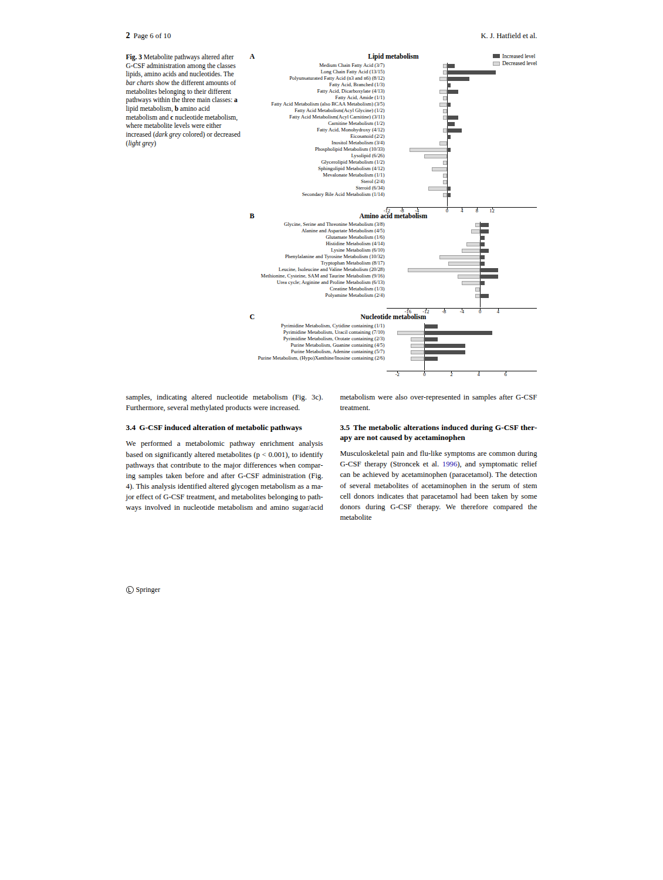2 Page 6 of 10
K. J. Hatfield et al.
Fig. 3 Metabolite pathways altered after G-CSF administration among the classes lipids, amino acids and nucleotides. The bar charts show the different amounts of metabolites belonging to their different pathways within the three main classes: a lipid metabolism, b amino acid metabolism and c nucleotide metabolism, where metabolite levels were either increased (dark grey colored) or decreased (light grey)
A
Lipid metabolism
Increased level
Decreased level
Medium Chain Fatty Acid (3/7)
Long Chain Fatty Acid (13/15)
Polyunsaturated Fatty Acid (n3 and n6) (8/12)
Fatty Acid, Branched (1/3)
Fatty Acid, Dicarboxylate (4/13)
Fatty Acid, Amide (1/1)
Fatty Acid Metabolism (also BCAA Metabolism) (3/5)
Fatty Acid Metabolism(Acyl Glycine) (1/2)
Fatty Acid Metabolism(Acyl Carnitine) (3/11)
Carnitine Metabolism (1/2)
Fatty Acid, Monohydroxy (4/12)
Eicosanoid (2/2)
Inositol Metabolism (3/4)
Phospholipid Metabolism (10/33)
Lysolipid (6/26)
Glycerolipid Metabolism (1/2)
Sphingolipid Metabolism (4/12)
Mevalonate Metabolism (1/1)
Sterol (2/4)
Steroid (6/34)
Secondary Bile Acid Metabolism (1/14)
-12
-8
-4
0
4
8
12
B
Amino acid metabolism
Glycine, Serine and Threonine Metabolism (3/8)
Alanine and Aspartate Metabolism (4/5)
Glutamate Metabolism (1/6)
Histidine Metabolism (4/14)
Lysine Metabolism (6/10)
Phenylalanine and Tyrosine Metabolism (10/32)
Tryptophan Metabolism (8/17)
Leucine, Isoleucine and Valine Metabolism (20/28)
Methionine, Cysteine, SAM and Taurine Metabolism (9/16)
Urea cycle; Arginine and Proline Metabolism (6/13)
Creatine Metabolism (1/3)
Polyamine Metabolism (2/4)
-16
-12
-8
-4
0
4
C
Nucleotide metabolism
Pyrimidine Metabolism, Cytidine containing (1/1)
Pyrimidine Metabolism, Uracil containing (7/10)
Pyrimidine Metabolism, Orotate containing (2/3)
Purine Metabolism, Guanine containing (4/5)
Purine Metabolism, Adenine containing (5/7)
Purine Metabolism, (Hypo)Xanthine/Inosine containing (2/6)
-2
0
2
4
6
samples, indicating altered nucleotide metabolism (Fig. 3c). Furthermore, several methylated products were increased.
3.4 G-CSF induced alteration of metabolic pathways
We performed a metabolomic pathway enrichment analysis based on significantly altered metabolites (p < 0.001), to identify pathways that contribute to the major differences when comparing samples taken before and after G-CSF administration (Fig. 4). This analysis identified altered glycogen metabolism as a major effect of G-CSF treatment, and metabolites belonging to pathways involved in nucleotide metabolism and amino sugar/acid metabolism were also over-represented in samples after G-CSF treatment.
3.5 The metabolic alterations induced during G-CSF therapy are not caused by acetaminophen
Musculoskeletal pain and flu-like symptoms are common during G-CSF therapy (Stroncek et al. 1996), and symptomatic relief can be achieved by acetaminophen (paracetamol). The detection of several metabolites of acetaminophen in the serum of stem cell donors indicates that paracetamol had been taken by some donors during G-CSF therapy. We therefore compared the metabolite
Springer